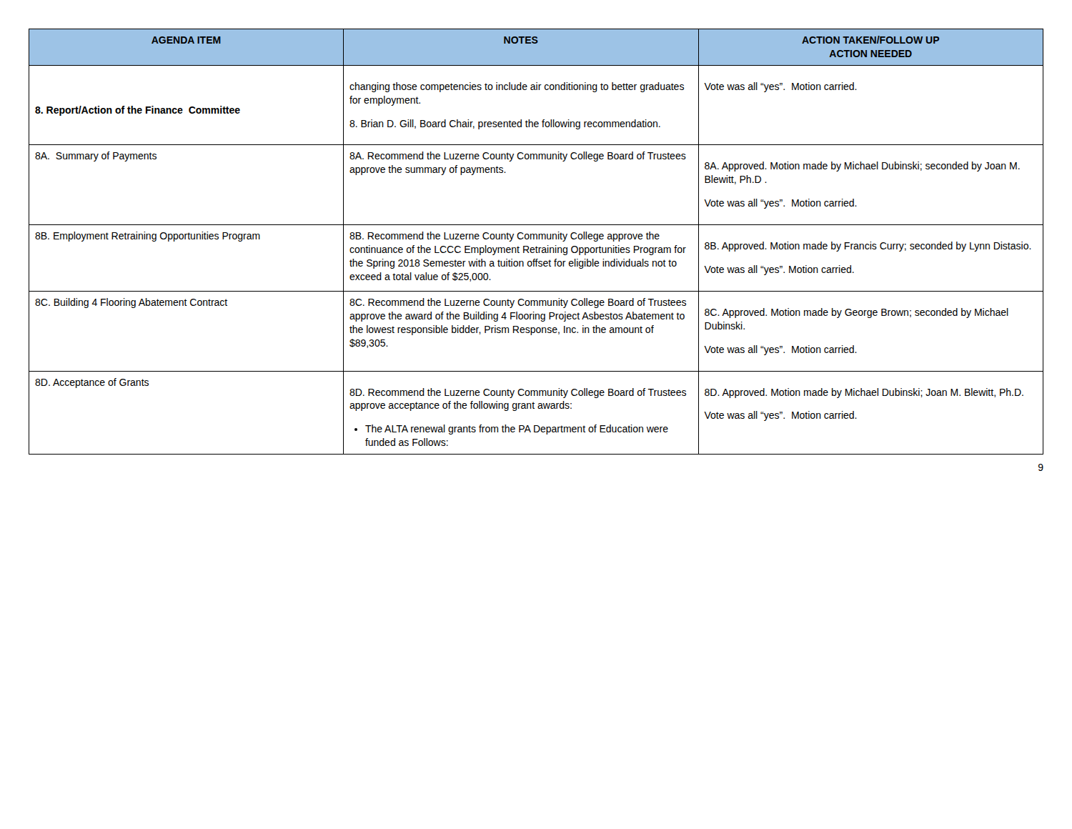| AGENDA ITEM | NOTES | ACTION TAKEN/FOLLOW UP ACTION NEEDED |
| --- | --- | --- |
| 8. Report/Action of the Finance Committee | changing those competencies to include air conditioning to better graduates for employment. 8. Brian D. Gill, Board Chair, presented the following recommendation. | Vote was all “yes”. Motion carried. |
| 8A. Summary of Payments | 8A. Recommend the Luzerne County Community College Board of Trustees approve the summary of payments. | 8A. Approved. Motion made by Michael Dubinski; seconded by Joan M. Blewitt, Ph.D . Vote was all “yes”. Motion carried. |
| 8B. Employment Retraining Opportunities Program | 8B. Recommend the Luzerne County Community College approve the continuance of the LCCC Employment Retraining Opportunities Program for the Spring 2018 Semester with a tuition offset for eligible individuals not to exceed a total value of $25,000. | 8B. Approved. Motion made by Francis Curry; seconded by Lynn Distasio. Vote was all “yes”. Motion carried. |
| 8C. Building 4 Flooring Abatement Contract | 8C. Recommend the Luzerne County Community College Board of Trustees approve the award of the Building 4 Flooring Project Asbestos Abatement to the lowest responsible bidder, Prism Response, Inc. in the amount of $89,305. | 8C. Approved. Motion made by George Brown; seconded by Michael Dubinski. Vote was all “yes”. Motion carried. |
| 8D. Acceptance of Grants | 8D. Recommend the Luzerne County Community College Board of Trustees approve acceptance of the following grant awards: The ALTA renewal grants from the PA Department of Education were funded as Follows: | 8D. Approved. Motion made by Michael Dubinski; Joan M. Blewitt, Ph.D. Vote was all “yes”. Motion carried. |
9